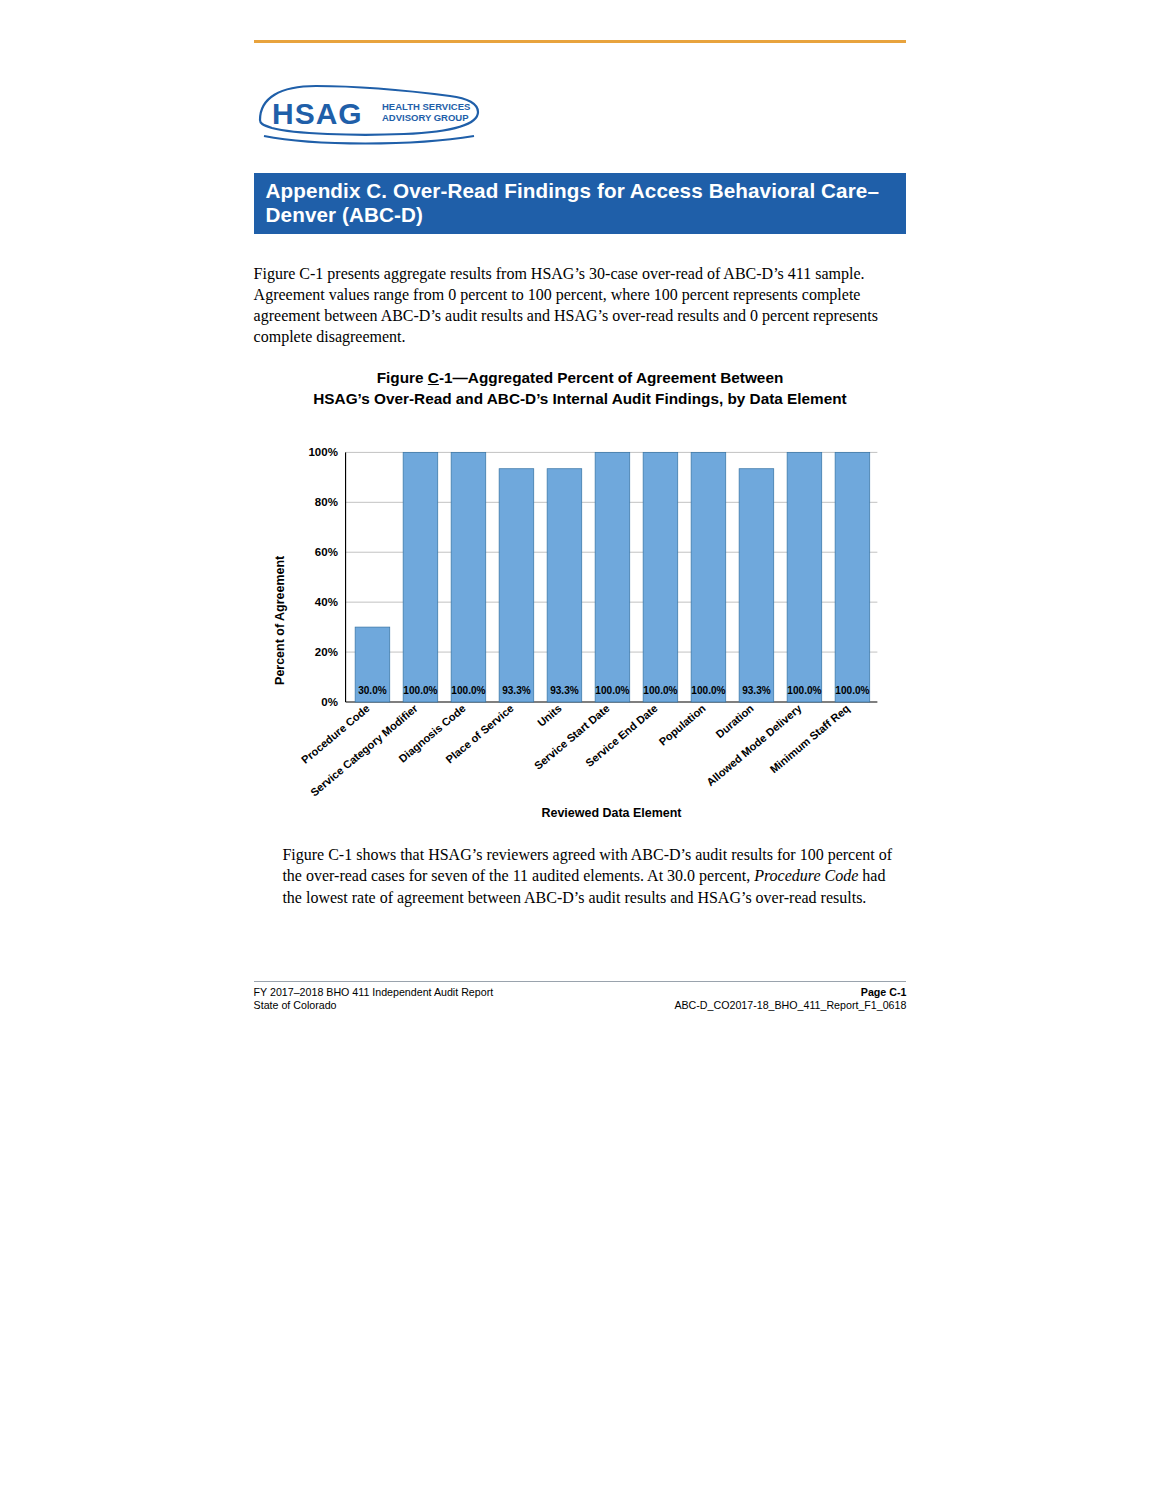HSAG HEALTH SERVICES ADVISORY GROUP
Appendix C. Over-Read Findings for Access Behavioral Care–Denver (ABC-D)
Figure C-1 presents aggregate results from HSAG’s 30-case over-read of ABC-D’s 411 sample. Agreement values range from 0 percent to 100 percent, where 100 percent represents complete agreement between ABC-D’s audit results and HSAG’s over-read results and 0 percent represents complete disagreement.
Figure C-1—Aggregated Percent of Agreement Between
HSAG’s Over-Read and ABC-D’s Internal Audit Findings, by Data Element
Percent of Agreement 100% 80% 60% 40% 20% 0% 30.0% 100.0% 100.0% 93.3% 93.3% 100.0% 100.0% 100.0% 93.3% 100.0% 100.0% Procedure Code Service Category Modifier Diagnosis Code Place of Service Units Service Start Date Service End Date Population Duration Allowed Mode Delivery Minimum Staff Req Reviewed Data Element
Figure C-1 shows that HSAG’s reviewers agreed with ABC-D’s audit results for 100 percent of the over-read cases for seven of the 11 audited elements. At 30.0 percent, Procedure Code had the lowest rate of agreement between ABC-D’s audit results and HSAG’s over-read results.
FY 2017–2018 BHO 411 Independent Audit Report
State of Colorado
Page C-1
ABC-D_CO2017-18_BHO_411_Report_F1_0618